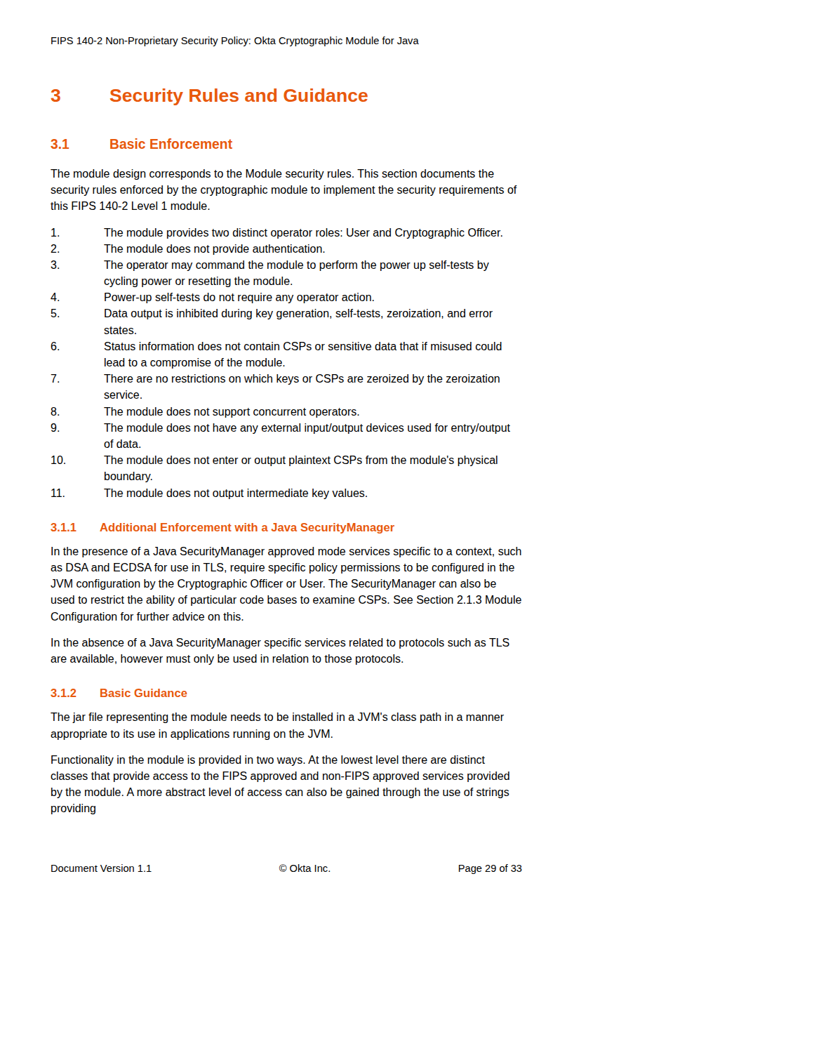FIPS 140-2 Non-Proprietary Security Policy: Okta Cryptographic Module for Java
3 Security Rules and Guidance
3.1 Basic Enforcement
The module design corresponds to the Module security rules. This section documents the security rules enforced by the cryptographic module to implement the security requirements of this FIPS 140-2 Level 1 module.
1. The module provides two distinct operator roles: User and Cryptographic Officer.
2. The module does not provide authentication.
3. The operator may command the module to perform the power up self-tests by cycling power or resetting the module.
4. Power-up self-tests do not require any operator action.
5. Data output is inhibited during key generation, self-tests, zeroization, and error states.
6. Status information does not contain CSPs or sensitive data that if misused could lead to a compromise of the module.
7. There are no restrictions on which keys or CSPs are zeroized by the zeroization service.
8. The module does not support concurrent operators.
9. The module does not have any external input/output devices used for entry/output of data.
10. The module does not enter or output plaintext CSPs from the module's physical boundary.
11. The module does not output intermediate key values.
3.1.1 Additional Enforcement with a Java SecurityManager
In the presence of a Java SecurityManager approved mode services specific to a context, such as DSA and ECDSA for use in TLS, require specific policy permissions to be configured in the JVM configuration by the Cryptographic Officer or User. The SecurityManager can also be used to restrict the ability of particular code bases to examine CSPs. See Section 2.1.3 Module Configuration for further advice on this.
In the absence of a Java SecurityManager specific services related to protocols such as TLS are available, however must only be used in relation to those protocols.
3.1.2 Basic Guidance
The jar file representing the module needs to be installed in a JVM's class path in a manner appropriate to its use in applications running on the JVM.
Functionality in the module is provided in two ways. At the lowest level there are distinct classes that provide access to the FIPS approved and non-FIPS approved services provided by the module. A more abstract level of access can also be gained through the use of strings providing
Document Version 1.1 © Okta Inc. Page 29 of 33